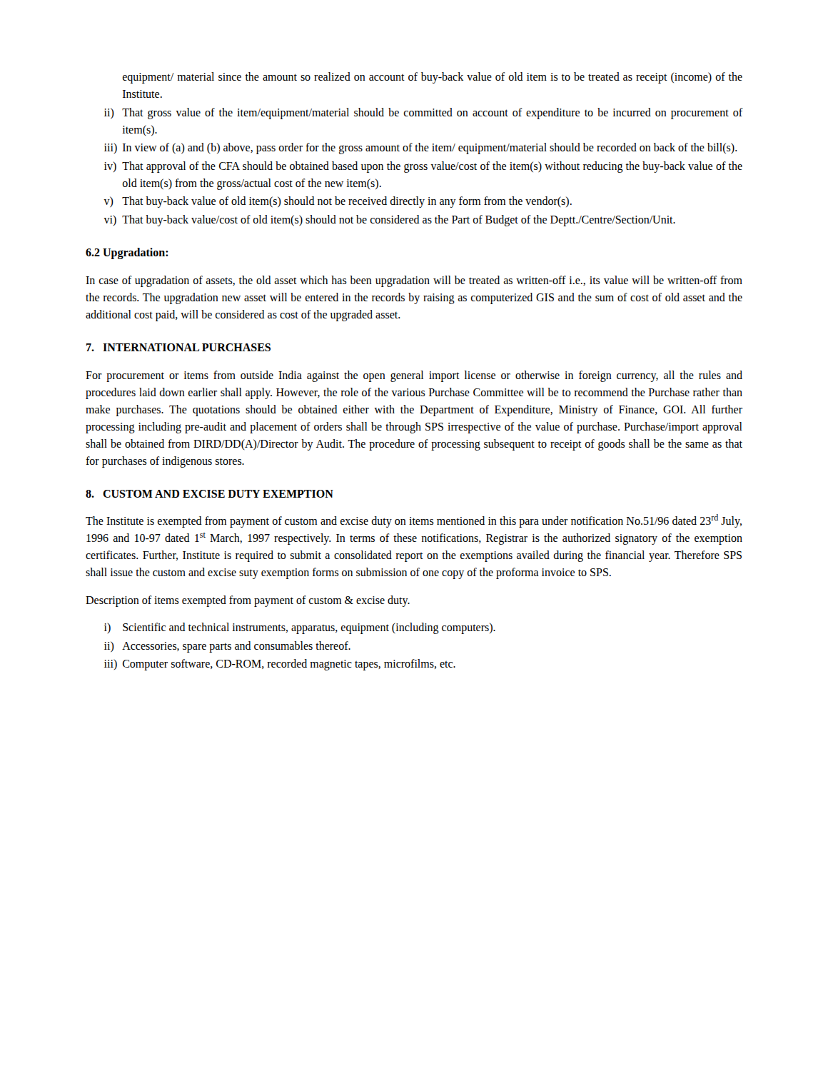equipment/ material since the amount so realized on account of buy-back value of old item is to be treated as receipt (income) of the Institute.
ii)
That gross value of the item/equipment/material should be committed on account of expenditure to be incurred on procurement of item(s).
iii)
In view of (a) and (b) above, pass order for the gross amount of the item/ equipment/material should be recorded on back of the bill(s).
iv)
That approval of the CFA should be obtained based upon the gross value/cost of the item(s) without reducing the buy-back value of the old item(s) from the gross/actual cost of the new item(s).
v)
That buy-back value of old item(s) should not be received directly in any form from the vendor(s).
vi)
That buy-back value/cost of old item(s) should not be considered as the Part of Budget of the Deptt./Centre/Section/Unit.
6.2 Upgradation:
In case of upgradation of assets, the old asset which has been upgradation will be treated as written-off i.e., its value will be written-off from the records. The upgradation new asset will be entered in the records by raising as computerized GIS and the sum of cost of old asset and the additional cost paid, will be considered as cost of the upgraded asset.
7. INTERNATIONAL PURCHASES
For procurement or items from outside India against the open general import license or otherwise in foreign currency, all the rules and procedures laid down earlier shall apply. However, the role of the various Purchase Committee will be to recommend the Purchase rather than make purchases. The quotations should be obtained either with the Department of Expenditure, Ministry of Finance, GOI. All further processing including pre-audit and placement of orders shall be through SPS irrespective of the value of purchase. Purchase/import approval shall be obtained from DIRD/DD(A)/Director by Audit. The procedure of processing subsequent to receipt of goods shall be the same as that for purchases of indigenous stores.
8. CUSTOM AND EXCISE DUTY EXEMPTION
The Institute is exempted from payment of custom and excise duty on items mentioned in this para under notification No.51/96 dated 23rd July, 1996 and 10-97 dated 1st March, 1997 respectively. In terms of these notifications, Registrar is the authorized signatory of the exemption certificates. Further, Institute is required to submit a consolidated report on the exemptions availed during the financial year. Therefore SPS shall issue the custom and excise suty exemption forms on submission of one copy of the proforma invoice to SPS.
Description of items exempted from payment of custom & excise duty.
i)
Scientific and technical instruments, apparatus, equipment (including computers).
ii)
Accessories, spare parts and consumables thereof.
iii)
Computer software, CD-ROM, recorded magnetic tapes, microfilms, etc.